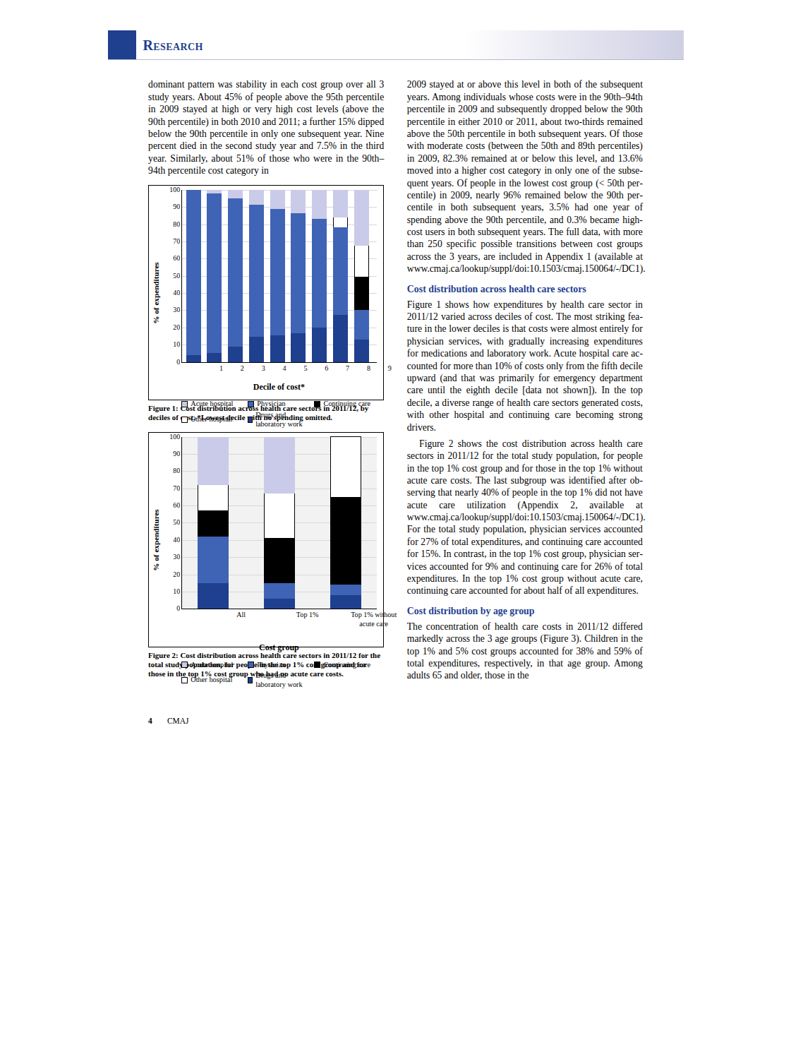Research
dominant pattern was stability in each cost group over all 3 study years. About 45% of people above the 95th percentile in 2009 stayed at high or very high cost levels (above the 90th percentile) in both 2010 and 2011; a further 15% dipped below the 90th percentile in only one subsequent year. Nine percent died in the second study year and 7.5% in the third year. Similarly, about 51% of those who were in the 90th–94th percentile cost category in
% of expenditures
100
90
80
70
60
50
40
30
20
10 0
1 2 3 4 5 6 7 8 9
Decile of cost*
Acute hospital
Physician
Continuing care
Other hospital
Drugs and laboratory work
Figure 1: Cost distribution across health care sectors in 2011/12, by deciles of cost. *Lowest decile with no spending omitted.
% of expenditures
100
90
80
70
60
50
40
30
20
10 0
All Top 1% Top 1% without
acute care
Cost group
Acute hospital
Physician
Continuing care
Other hospital
Drugs and laboratory work
Figure 2: Cost distribution across health care sectors in 2011/12 for the total study population, for people in the top 1% cost group and for those in the top 1% cost group who had no acute care costs.
2009 stayed at or above this level in both of the subsequent years. Among individuals whose costs were in the 90th–94th percentile in 2009 and subsequently dropped below the 90th percentile in either 2010 or 2011, about two-thirds remained above the 50th percentile in both subsequent years. Of those with moderate costs (between the 50th and 89th percentiles) in 2009, 82.3% remained at or below this level, and 13.6% moved into a higher cost category in only one of the subsequent years. Of people in the lowest cost group (< 50th percentile) in 2009, nearly 96% remained below the 90th percentile in both subsequent years, 3.5% had one year of spending above the 90th percentile, and 0.3% became high-cost users in both subsequent years. The full data, with more than 250 specific possible transitions between cost groups across the 3 years, are included in Appendix 1 (available at www.cmaj.ca/lookup/suppl/doi:10.1503/cmaj.150064/-/DC1).
Cost distribution across health care sectors
Figure 1 shows how expenditures by health care sector in 2011/12 varied across deciles of cost. The most striking feature in the lower deciles is that costs were almost entirely for physician services, with gradually increasing expenditures for medications and laboratory work. Acute hospital care accounted for more than 10% of costs only from the fifth decile upward (and that was primarily for emergency department care until the eighth decile [data not shown]). In the top decile, a diverse range of health care sectors generated costs, with other hospital and continuing care becoming strong drivers.
Figure 2 shows the cost distribution across health care sectors in 2011/12 for the total study population, for people in the top 1% cost group and for those in the top 1% without acute care costs. The last subgroup was identified after observing that nearly 40% of people in the top 1% did not have acute care utilization (Appendix 2, available at www.cmaj.ca/lookup/suppl/doi:10.1503/cmaj.150064/-/DC1). For the total study population, physician services accounted for 27% of total expenditures, and continuing care accounted for 15%. In contrast, in the top 1% cost group, physician services accounted for 9% and continuing care for 26% of total expenditures. In the top 1% cost group without acute care, continuing care accounted for about half of all expenditures.
Cost distribution by age group
The concentration of health care costs in 2011/12 differed markedly across the 3 age groups (Figure 3). Children in the top 1% and 5% cost groups accounted for 38% and 59% of total expenditures, respectively, in that age group. Among adults 65 and older, those in the
4 CMAJ